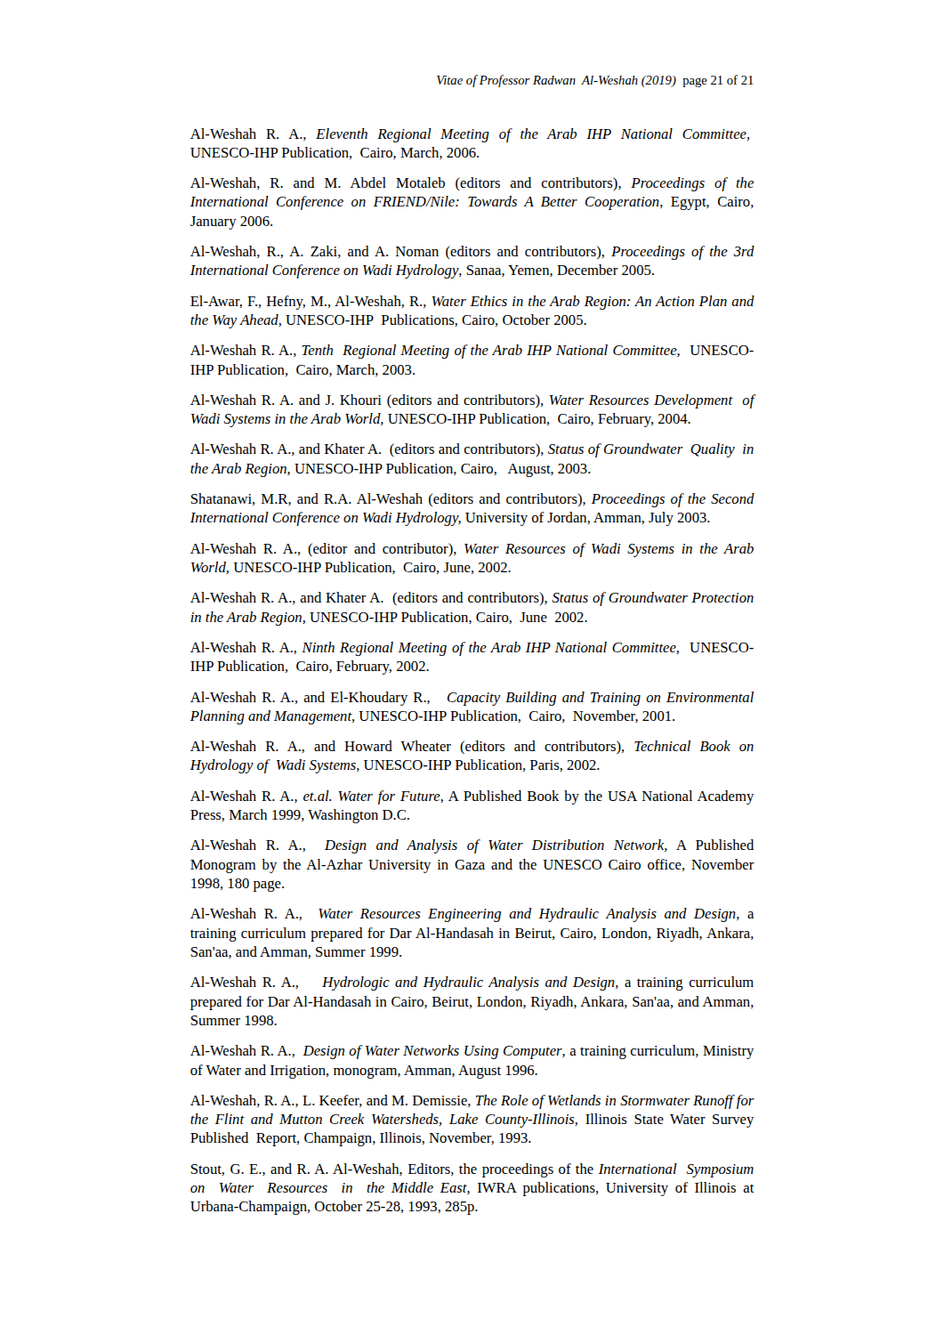Vitae of Professor Radwan Al-Weshah (2019) page 21 of 21
Al-Weshah R. A., Eleventh Regional Meeting of the Arab IHP National Committee, UNESCO-IHP Publication, Cairo, March, 2006.
Al-Weshah, R. and M. Abdel Motaleb (editors and contributors), Proceedings of the International Conference on FRIEND/Nile: Towards A Better Cooperation, Egypt, Cairo, January 2006.
Al-Weshah, R., A. Zaki, and A. Noman (editors and contributors), Proceedings of the 3rd International Conference on Wadi Hydrology, Sanaa, Yemen, December 2005.
El-Awar, F., Hefny, M., Al-Weshah, R., Water Ethics in the Arab Region: An Action Plan and the Way Ahead, UNESCO-IHP Publications, Cairo, October 2005.
Al-Weshah R. A., Tenth Regional Meeting of the Arab IHP National Committee, UNESCO-IHP Publication, Cairo, March, 2003.
Al-Weshah R. A. and J. Khouri (editors and contributors), Water Resources Development of Wadi Systems in the Arab World, UNESCO-IHP Publication, Cairo, February, 2004.
Al-Weshah R. A., and Khater A. (editors and contributors), Status of Groundwater Quality in the Arab Region, UNESCO-IHP Publication, Cairo, August, 2003.
Shatanawi, M.R, and R.A. Al-Weshah (editors and contributors), Proceedings of the Second International Conference on Wadi Hydrology, University of Jordan, Amman, July 2003.
Al-Weshah R. A., (editor and contributor), Water Resources of Wadi Systems in the Arab World, UNESCO-IHP Publication, Cairo, June, 2002.
Al-Weshah R. A., and Khater A. (editors and contributors), Status of Groundwater Protection in the Arab Region, UNESCO-IHP Publication, Cairo, June 2002.
Al-Weshah R. A., Ninth Regional Meeting of the Arab IHP National Committee, UNESCO-IHP Publication, Cairo, February, 2002.
Al-Weshah R. A., and El-Khoudary R., Capacity Building and Training on Environmental Planning and Management, UNESCO-IHP Publication, Cairo, November, 2001.
Al-Weshah R. A., and Howard Wheater (editors and contributors), Technical Book on Hydrology of Wadi Systems, UNESCO-IHP Publication, Paris, 2002.
Al-Weshah R. A., et.al. Water for Future, A Published Book by the USA National Academy Press, March 1999, Washington D.C.
Al-Weshah R. A., Design and Analysis of Water Distribution Network, A Published Monogram by the Al-Azhar University in Gaza and the UNESCO Cairo office, November 1998, 180 page.
Al-Weshah R. A., Water Resources Engineering and Hydraulic Analysis and Design, a training curriculum prepared for Dar Al-Handasah in Beirut, Cairo, London, Riyadh, Ankara, San'aa, and Amman, Summer 1999.
Al-Weshah R. A., Hydrologic and Hydraulic Analysis and Design, a training curriculum prepared for Dar Al-Handasah in Cairo, Beirut, London, Riyadh, Ankara, San'aa, and Amman, Summer 1998.
Al-Weshah R. A., Design of Water Networks Using Computer, a training curriculum, Ministry of Water and Irrigation, monogram, Amman, August 1996.
Al-Weshah, R. A., L. Keefer, and M. Demissie, The Role of Wetlands in Stormwater Runoff for the Flint and Mutton Creek Watersheds, Lake County-Illinois, Illinois State Water Survey Published Report, Champaign, Illinois, November, 1993.
Stout, G. E., and R. A. Al-Weshah, Editors, the proceedings of the International Symposium on Water Resources in the Middle East, IWRA publications, University of Illinois at Urbana-Champaign, October 25-28, 1993, 285p.